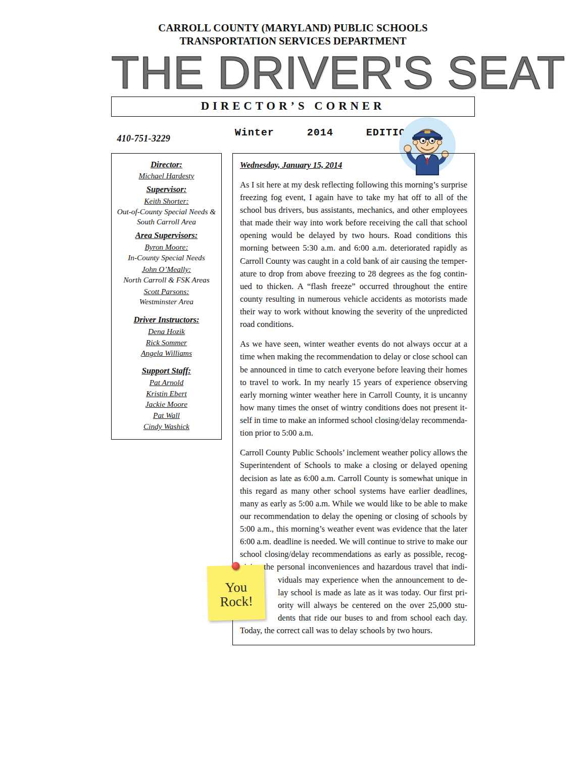CARROLL COUNTY (MARYLAND) PUBLIC SCHOOLS
TRANSPORTATION SERVICES DEPARTMENT
THE DRIVER'S SEAT
DIRECTOR’S CORNER
410-751-3229
Winter 2014 EDITION
Director:
Michael Hardesty
Supervisor:
Keith Shorter:
Out-of-County Special Needs & South Carroll Area
Area Supervisors:
Byron Moore:
In-County Special Needs
John O’Meally:
North Carroll & FSK Areas
Scott Parsons:
Westminster Area
Driver Instructors:
Dena Hozik
Rick Sommer
Angela Williams
Support Staff:
Pat Arnold
Kristin Ebert
Jackie Moore
Pat Wall
Cindy Washick
You
Rock!
Wednesday, January 15, 2014
As I sit here at my desk reflecting following this morning’s surprise freezing fog event, I again have to take my hat off to all of the school bus drivers, bus assistants, mechanics, and other employees that made their way into work before receiving the call that school opening would be delayed by two hours. Road conditions this morning between 5:30 a.m. and 6:00 a.m. deteriorated rapidly as Carroll County was caught in a cold bank of air causing the temperature to drop from above freezing to 28 degrees as the fog continued to thicken. A “flash freeze” occurred throughout the entire county resulting in numerous vehicle accidents as motorists made their way to work without knowing the severity of the unpredicted road conditions.
As we have seen, winter weather events do not always occur at a time when making the recommendation to delay or close school can be announced in time to catch everyone before leaving their homes to travel to work. In my nearly 15 years of experience observing early morning winter weather here in Carroll County, it is uncanny how many times the onset of wintry conditions does not present itself in time to make an informed school closing/delay recommendation prior to 5:00 a.m.
Carroll County Public Schools’ inclement weather policy allows the Superintendent of Schools to make a closing or delayed opening decision as late as 6:00 a.m. Carroll County is somewhat unique in this regard as many other school systems have earlier deadlines, many as early as 5:00 a.m. While we would like to be able to make our recommendation to delay the opening or closing of schools by 5:00 a.m., this morning’s weather event was evidence that the later 6:00 a.m. deadline is needed. We will continue to strive to make our school closing/delay recommendations as early as possible, recognizing the personal inconveniences and hazardous travel that individuals may experience when the announcement to delay school is made as late as it was today. Our first priority will always be centered on the over 25,000 students that ride our buses to and from school each day. Today, the correct call was to delay schools by two hours.